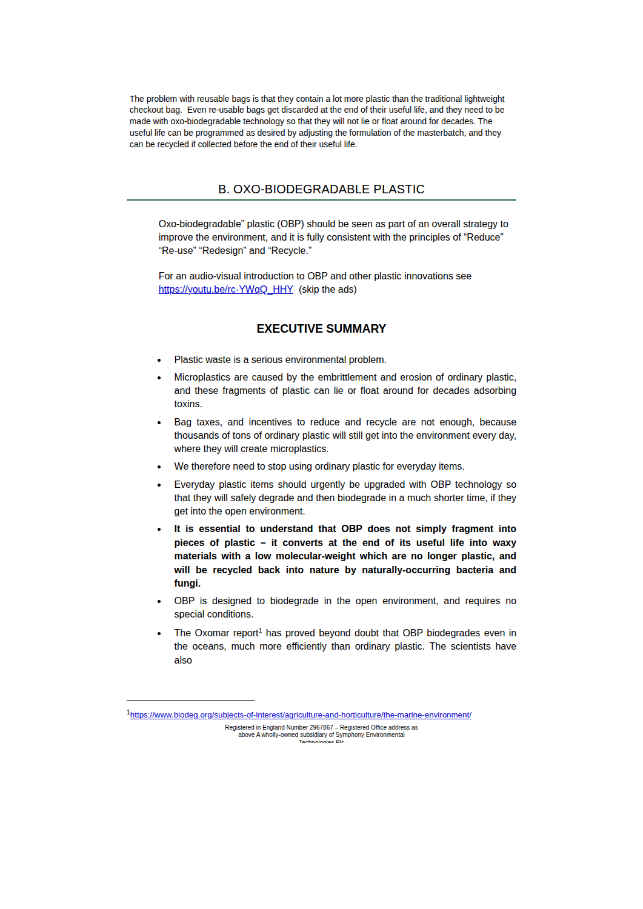The problem with reusable bags is that they contain a lot more plastic than the traditional lightweight checkout bag. Even re-usable bags get discarded at the end of their useful life, and they need to be made with oxo-biodegradable technology so that they will not lie or float around for decades. The useful life can be programmed as desired by adjusting the formulation of the masterbatch, and they can be recycled if collected before the end of their useful life.
B. OXO-BIODEGRADABLE PLASTIC
Oxo-biodegradable” plastic (OBP) should be seen as part of an overall strategy to improve the environment, and it is fully consistent with the principles of “Reduce” “Re-use” “Redesign” and “Recycle.”
For an audio-visual introduction to OBP and other plastic innovations see https://youtu.be/rc-YWqQ_HHY (skip the ads)
EXECUTIVE SUMMARY
Plastic waste is a serious environmental problem.
Microplastics are caused by the embrittlement and erosion of ordinary plastic, and these fragments of plastic can lie or float around for decades adsorbing toxins.
Bag taxes, and incentives to reduce and recycle are not enough, because thousands of tons of ordinary plastic will still get into the environment every day, where they will create microplastics.
We therefore need to stop using ordinary plastic for everyday items.
Everyday plastic items should urgently be upgraded with OBP technology so that they will safely degrade and then biodegrade in a much shorter time, if they get into the open environment.
It is essential to understand that OBP does not simply fragment into pieces of plastic – it converts at the end of its useful life into waxy materials with a low molecular-weight which are no longer plastic, and will be recycled back into nature by naturally-occurring bacteria and fungi.
OBP is designed to biodegrade in the open environment, and requires no special conditions.
The Oxomar report1 has proved beyond doubt that OBP biodegrades even in the oceans, much more efficiently than ordinary plastic. The scientists have also
1https://www.biodeg.org/subjects-of-interest/agriculture-and-horticulture/the-marine-environment/
Registered in England Number 2967867 – Registered Office address as
above A wholly-owned subsidiary of Symphony Environmental
Technologies Plc